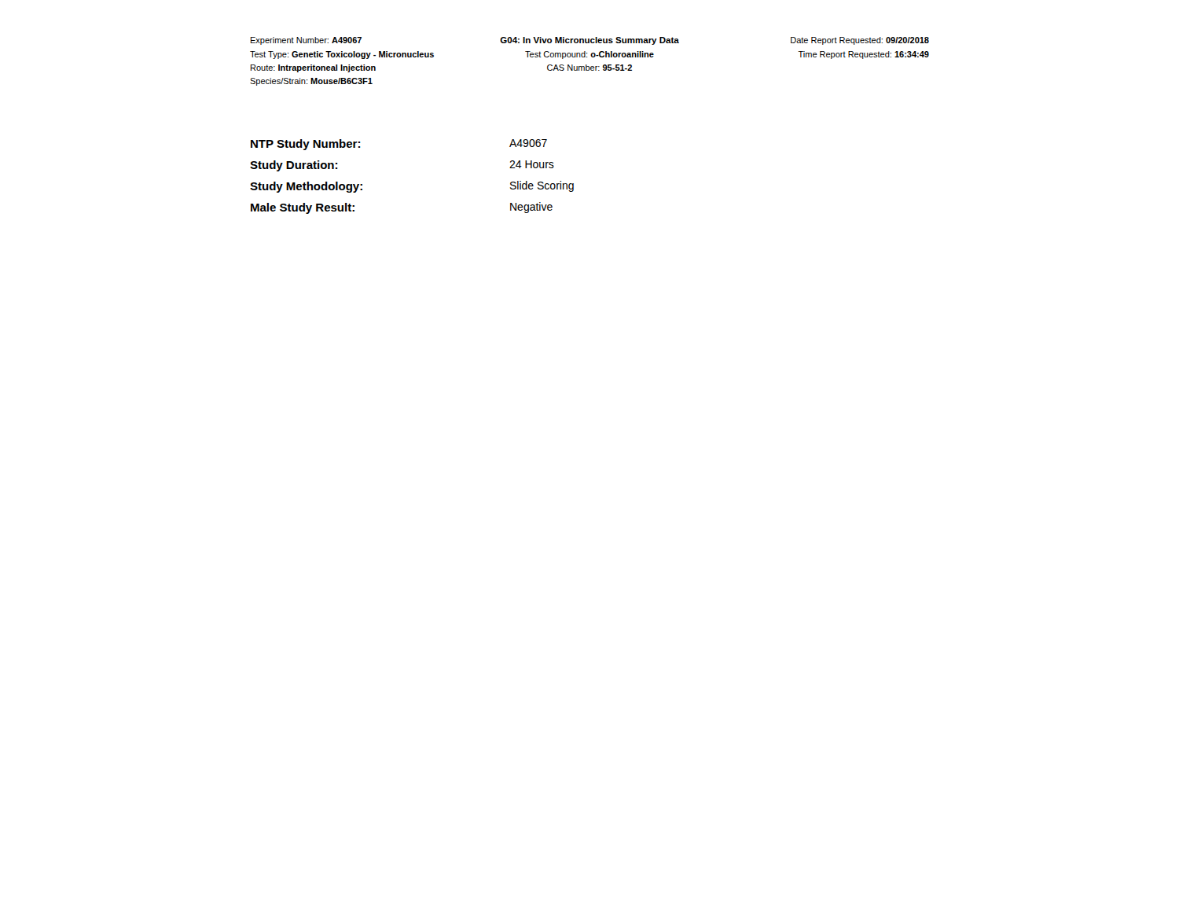| Experiment Number: A49067 | G04: In Vivo Micronucleus Summary Data | Date Report Requested: 09/20/2018 |
| Test Type: Genetic Toxicology - Micronucleus | Test Compound: o-Chloroaniline | Time Report Requested: 16:34:49 |
| Route: Intraperitoneal Injection | CAS Number: 95-51-2 | |
| Species/Strain: Mouse/B6C3F1 | | |
| NTP Study Number: | A49067 |
| Study Duration: | 24 Hours |
| Study Methodology: | Slide Scoring |
| Male Study Result: | Negative |